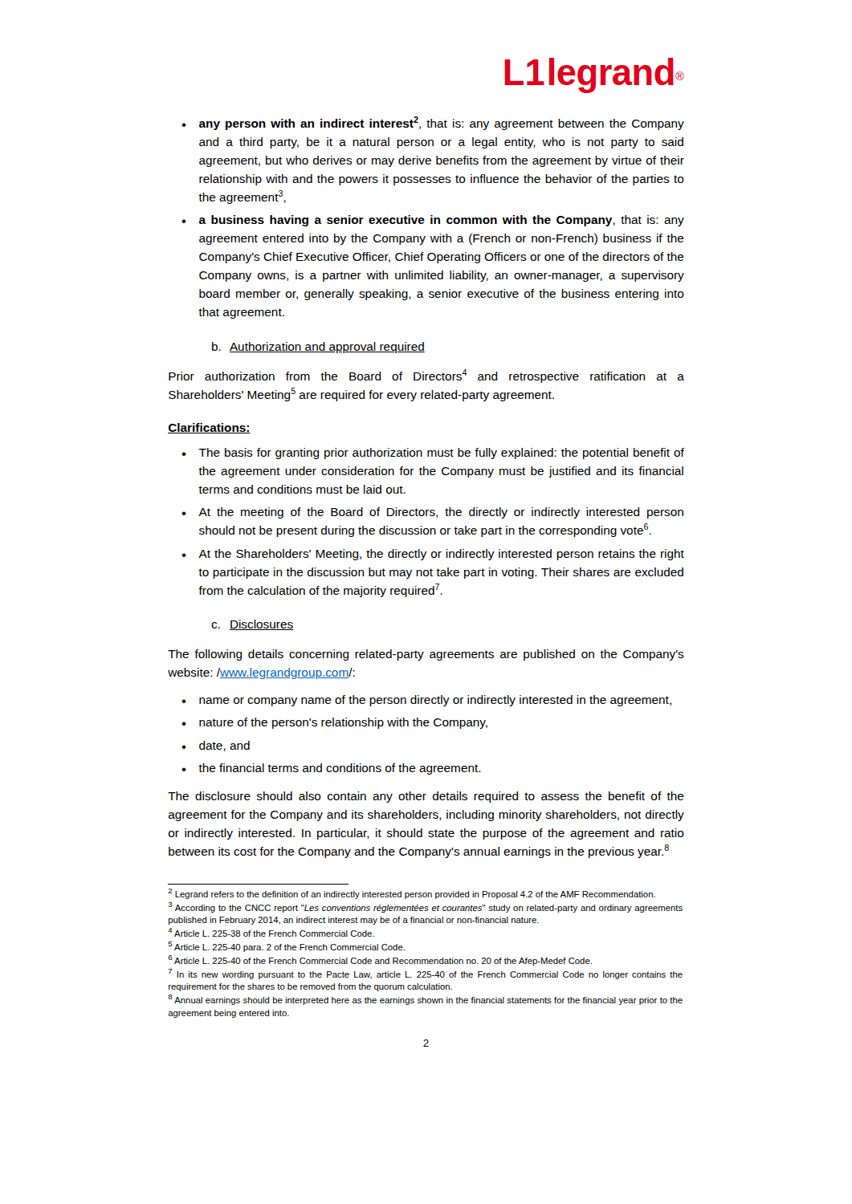L1 legrand®
any person with an indirect interest2, that is: any agreement between the Company and a third party, be it a natural person or a legal entity, who is not party to said agreement, but who derives or may derive benefits from the agreement by virtue of their relationship with and the powers it possesses to influence the behavior of the parties to the agreement3,
a business having a senior executive in common with the Company, that is: any agreement entered into by the Company with a (French or non-French) business if the Company's Chief Executive Officer, Chief Operating Officers or one of the directors of the Company owns, is a partner with unlimited liability, an owner-manager, a supervisory board member or, generally speaking, a senior executive of the business entering into that agreement.
b. Authorization and approval required
Prior authorization from the Board of Directors4 and retrospective ratification at a Shareholders' Meeting5 are required for every related-party agreement.
Clarifications:
The basis for granting prior authorization must be fully explained: the potential benefit of the agreement under consideration for the Company must be justified and its financial terms and conditions must be laid out.
At the meeting of the Board of Directors, the directly or indirectly interested person should not be present during the discussion or take part in the corresponding vote6.
At the Shareholders' Meeting, the directly or indirectly interested person retains the right to participate in the discussion but may not take part in voting. Their shares are excluded from the calculation of the majority required7.
c. Disclosures
The following details concerning related-party agreements are published on the Company's website: /www.legrandgroup.com/:
name or company name of the person directly or indirectly interested in the agreement,
nature of the person's relationship with the Company,
date, and
the financial terms and conditions of the agreement.
The disclosure should also contain any other details required to assess the benefit of the agreement for the Company and its shareholders, including minority shareholders, not directly or indirectly interested. In particular, it should state the purpose of the agreement and ratio between its cost for the Company and the Company's annual earnings in the previous year.8
2 Legrand refers to the definition of an indirectly interested person provided in Proposal 4.2 of the AMF Recommendation.
3 According to the CNCC report "Les conventions réglementées et courantes" study on related-party and ordinary agreements published in February 2014, an indirect interest may be of a financial or non-financial nature.
4 Article L. 225-38 of the French Commercial Code.
5 Article L. 225-40 para. 2 of the French Commercial Code.
6 Article L. 225-40 of the French Commercial Code and Recommendation no. 20 of the Afep-Medef Code.
7 In its new wording pursuant to the Pacte Law, article L. 225-40 of the French Commercial Code no longer contains the requirement for the shares to be removed from the quorum calculation.
8 Annual earnings should be interpreted here as the earnings shown in the financial statements for the financial year prior to the agreement being entered into.
2